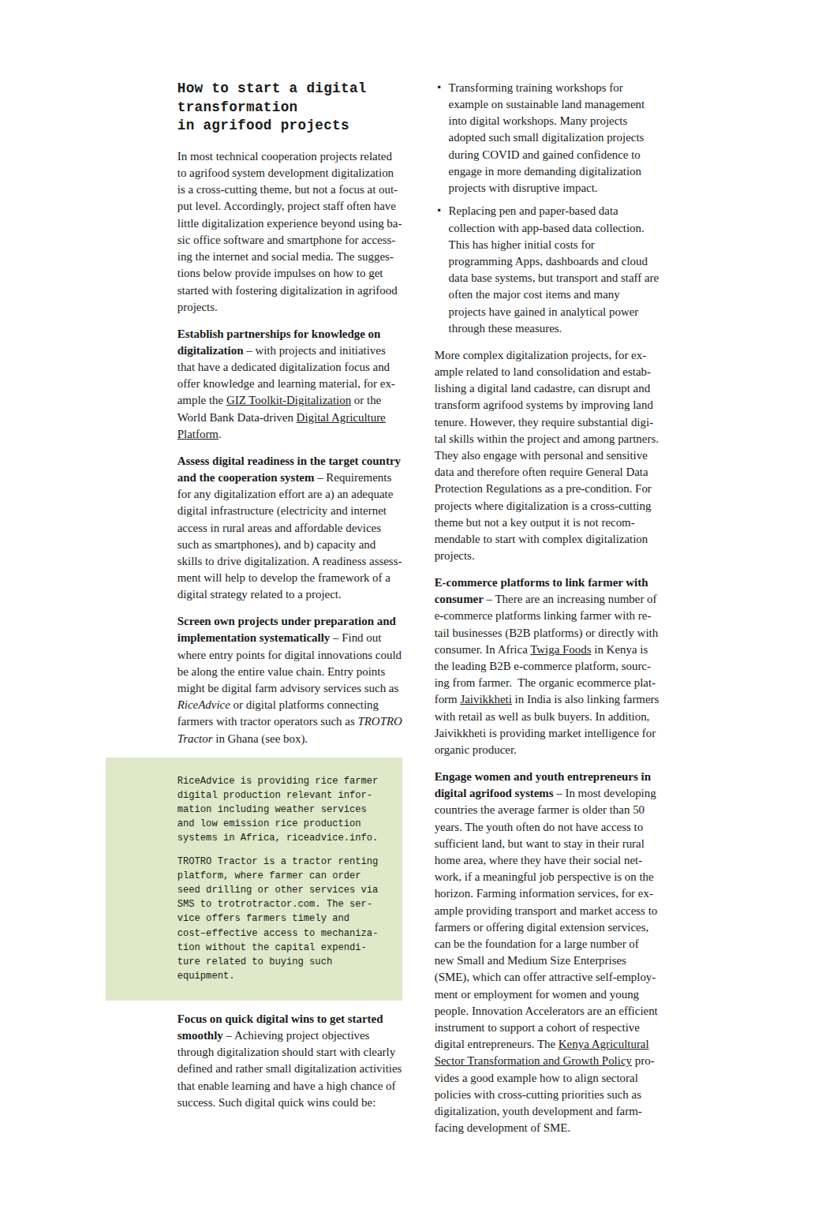How to start a digital transformation
in agrifood projects
In most technical cooperation projects related to agrifood system development digitalization is a cross-cutting theme, but not a focus at output level. Accordingly, project staff often have little digitalization experience beyond using basic office software and smartphone for accessing the internet and social media. The suggestions below provide impulses on how to get started with fostering digitalization in agrifood projects.
Establish partnerships for knowledge on digitalization – with projects and initiatives that have a dedicated digitalization focus and offer knowledge and learning material, for example the GIZ Toolkit-Digitalization or the World Bank Data-driven Digital Agriculture Platform.
Assess digital readiness in the target country and the cooperation system – Requirements for any digitalization effort are a) an adequate digital infrastructure (electricity and internet access in rural areas and affordable devices such as smartphones), and b) capacity and skills to drive digitalization. A readiness assessment will help to develop the framework of a digital strategy related to a project.
Screen own projects under preparation and implementation systematically – Find out where entry points for digital innovations could be along the entire value chain. Entry points might be digital farm advisory services such as RiceAdvice or digital platforms connecting farmers with tractor operators such as TROTRO Tractor in Ghana (see box).
RiceAdvice is providing rice farmer digital production relevant information including weather services and low emission rice production systems in Africa, riceadvice.info.
TROTRO Tractor is a tractor renting platform, where farmer can order seed drilling or other services via SMS to trotrotractor.com. The service offers farmers timely and cost–effective access to mechanization without the capital expenditure related to buying such equipment.
Focus on quick digital wins to get started smoothly – Achieving project objectives through digitalization should start with clearly defined and rather small digitalization activities that enable learning and have a high chance of success. Such digital quick wins could be:
Transforming training workshops for example on sustainable land management into digital workshops. Many projects adopted such small digitalization projects during COVID and gained confidence to engage in more demanding digitalization projects with disruptive impact.
Replacing pen and paper-based data collection with app-based data collection. This has higher initial costs for programming Apps, dashboards and cloud data base systems, but transport and staff are often the major cost items and many projects have gained in analytical power through these measures.
More complex digitalization projects, for example related to land consolidation and establishing a digital land cadastre, can disrupt and transform agrifood systems by improving land tenure. However, they require substantial digital skills within the project and among partners. They also engage with personal and sensitive data and therefore often require General Data Protection Regulations as a pre-condition. For projects where digitalization is a cross-cutting theme but not a key output it is not recommendable to start with complex digitalization projects.
E-commerce platforms to link farmer with consumer – There are an increasing number of e-commerce platforms linking farmer with retail businesses (B2B platforms) or directly with consumer. In Africa Twiga Foods in Kenya is the leading B2B e-commerce platform, sourcing from farmer. The organic ecommerce platform Jaivikkheti in India is also linking farmers with retail as well as bulk buyers. In addition, Jaivikkheti is providing market intelligence for organic producer.
Engage women and youth entrepreneurs in digital agrifood systems – In most developing countries the average farmer is older than 50 years. The youth often do not have access to sufficient land, but want to stay in their rural home area, where they have their social network, if a meaningful job perspective is on the horizon. Farming information services, for example providing transport and market access to farmers or offering digital extension services, can be the foundation for a large number of new Small and Medium Size Enterprises (SME), which can offer attractive self-employment or employment for women and young people. Innovation Accelerators are an efficient instrument to support a cohort of respective digital entrepreneurs. The Kenya Agricultural Sector Transformation and Growth Policy provides a good example how to align sectoral policies with cross-cutting priorities such as digitalization, youth development and farm-facing development of SME.